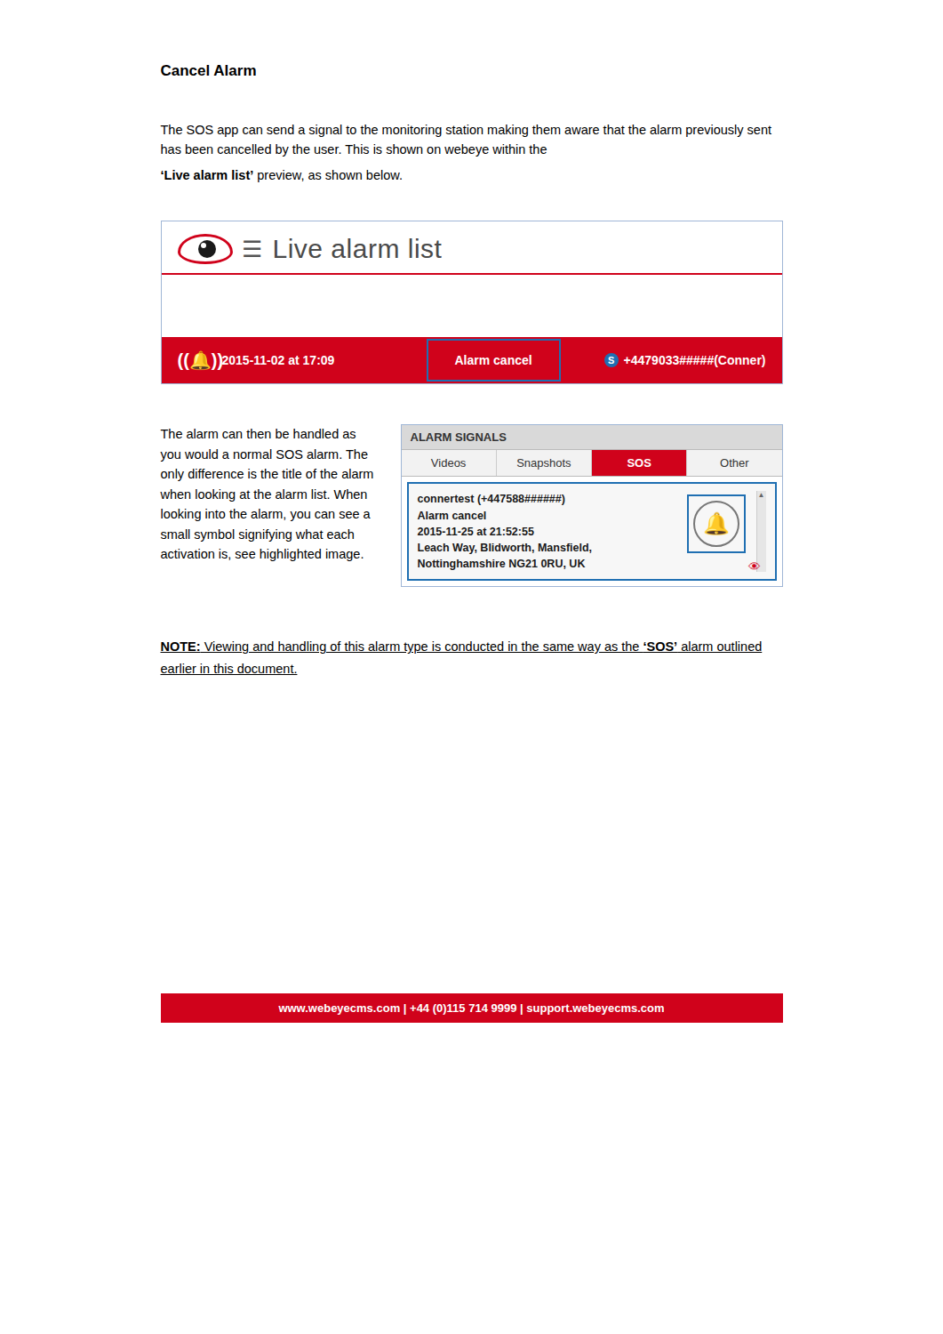Cancel Alarm
The SOS app can send a signal to the monitoring station making them aware that the alarm previously sent has been cancelled by the user. This is shown on webeye within the
‘Live alarm list’ preview, as shown below.
☰ Live alarm list
((🔔))
2015-11-02 at 17:09
Alarm cancel
S+4479033#####(Conner)
The alarm can then be handled as you would a normal SOS alarm. The only difference is the title of the alarm when looking at the alarm list. When looking into the alarm, you can see a small symbol signifying what each activation is, see highlighted image.
ALARM SIGNALS
Videos
Snapshots
SOS
Other
connertest (+447588######)
Alarm cancel
2015-11-25 at 21:52:55
Leach Way, Blidworth, Mansfield,
Nottinghamshire NG21 0RU, UK
🔔
▲
👁
NOTE: Viewing and handling of this alarm type is conducted in the same way as the ‘SOS’ alarm outlined earlier in this document.
www.webeyecms.com | +44 (0)115 714 9999 | support.webeyecms.com